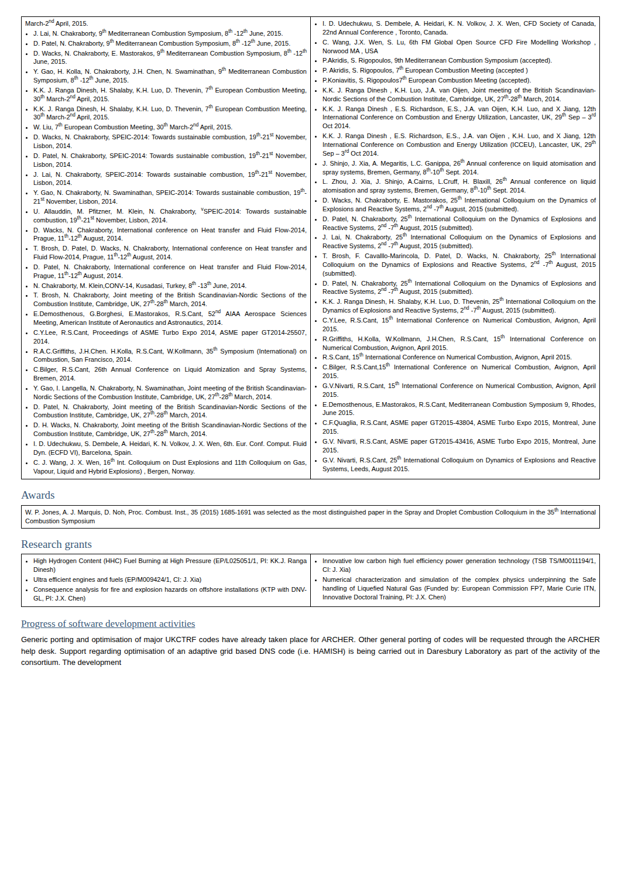| March-2 nd April, 2015. J. Lai, N. Chakraborty, 9 th Mediterranean Combustion Symposium, 8 th -12 th June, 2015. D. Patel, N. Chakraborty, 9 th Mediterranean Combustion Symposium, 8 th -12 th June, 2015. D. Wacks, N. Chakraborty, E. Mastorakos, 9 th Mediterranean Combustion Symposium, 8 th -12 th June, 2015. Y. Gao, H. Kolla, N. Chakraborty, J.H. Chen, N. Swaminathan, 9 th Mediterranean Combustion Symposium, 8 th -12 th June, 2015. K.K. J. Ranga Dinesh, H. Shalaby, K.H. Luo, D. Thevenin, 7 th European Combustion Meeting, 30 th March-2 nd April, 2015. K.K. J. Ranga Dinesh, H. Shalaby, K.H. Luo, D. Thevenin, 7 th European Combustion Meeting, 30 th March-2 nd April, 2015. W. Liu, 7 th European Combustion Meeting, 30 th March-2 nd April, 2015. D. Wacks, N. Chakraborty, SPEIC-2014: Towards sustainable combustion, 19 th -21 st November, Lisbon, 2014. D. Patel, N. Chakraborty, SPEIC-2014: Towards sustainable combustion, 19 th -21 st November, Lisbon, 2014. J. Lai, N. Chakraborty, SPEIC-2014: Towards sustainable combustion, 19 th -21 st November, Lisbon, 2014. Y. Gao, N. Chakraborty, N. Swaminathan, SPEIC-2014: Towards sustainable combustion, 19 th -21 st November, Lisbon, 2014. U. Allauddin, M. Pfitzner, M. Klein, N. Chakraborty, v SPEIC-2014: Towards sustainable combustion, 19 th -21 st November, Lisbon, 2014. D. Wacks, N. Chakraborty, International conference on Heat transfer and Fluid Flow-2014, Prague, 11 th -12 th August, 2014. T. Brosh, D. Patel, D. Wacks, N. Chakraborty, International conference on Heat transfer and Fluid Flow-2014, Prague, 11 th -12 th August, 2014. D. Patel, N. Chakraborty, International conference on Heat transfer and Fluid Flow-2014, Prague, 11 th -12 th August, 2014. N. Chakraborty, M. Klein,CONV-14, Kusadasi, Turkey, 8 th -13 th June, 2014. T. Brosh, N. Chakraborty, Joint meeting of the British Scandinavian-Nordic Sections of the Combustion Institute, Cambridge, UK, 27 th -28 th March, 2014. E.Demosthenous, G.Borghesi, E.Mastorakos, R.S.Cant, 52 nd AIAA Aerospace Sciences Meeting, American Institute of Aeronautics and Astronautics, 2014. C.Y.Lee, R.S.Cant, Proceedings of ASME Turbo Expo 2014, ASME paper GT2014-25507, 2014. R.A.C.Griffiths, J.H.Chen. H.Kolla, R.S.Cant, W.Kollmann, 35 th Symposium (International) on Combustion, San Francisco, 2014. C.Bilger, R.S.Cant, 26th Annual Conference on Liquid Atomization and Spray Systems, Bremen, 2014. Y. Gao, I. Langella, N. Chakraborty, N. Swaminathan, Joint meeting of the British Scandinavian-Nordic Sections of the Combustion Institute, Cambridge, UK, 27 th -28 th March, 2014. D. Patel, N. Chakraborty, Joint meeting of the British Scandinavian-Nordic Sections of the Combustion Institute, Cambridge, UK, 27 th -28 th March, 2014. D. H. Wacks, N. Chakraborty, Joint meeting of the British Scandinavian-Nordic Sections of the Combustion Institute, Cambridge, UK, 27 th -28 th March, 2014. I. D. Udechukwu, S. Dembele, A. Heidari, K. N. Volkov, J. X. Wen, 6th. Eur. Conf. Comput. Fluid Dyn. (ECFD VI), Barcelona, Spain. C. J. Wang, J. X. Wen, 16 th Int. Colloquium on Dust Explosions and 11th Colloquium on Gas, Vapour, Liquid and Hybrid Explosions) , Bergen, Norway. | I. D. Udechukwu, S. Dembele, A. Heidari, K. N. Volkov, J. X. Wen, CFD Society of Canada, 22nd Annual Conference , Toronto, Canada. C. Wang, J.X. Wen, S. Lu, 6th FM Global Open Source CFD Fire Modelling Workshop , Norwood MA , USA P.Akridis, S. Rigopoulos, 9th Mediterranean Combustion Symposium (accepted). P. Akridis, S. Rigopoulos, 7 th European Combustion Meeting (accepted ) P.Koniavitis, S. Rigopoulos7 th European Combustion Meeting (accepted). K.K. J. Ranga Dinesh , K.H. Luo, J.A. van Oijen, Joint meeting of the British Scandinavian-Nordic Sections of the Combustion Institute, Cambridge, UK, 27 th -28 th March, 2014. K.K. J. Ranga Dinesh , E.S. Richardson, E.S., J.A. van Oijen, K.H. Luo, and X Jiang, 12th International Conference on Combustion and Energy Utilization, Lancaster, UK, 29 th Sep – 3 rd Oct 2014. K.K. J. Ranga Dinesh , E.S. Richardson, E.S., J.A. van Oijen , K.H. Luo, and X Jiang, 12th International Conference on Combustion and Energy Utilization (ICCEU), Lancaster, UK, 29 th Sep – 3 rd Oct 2014. J. Shinjo, J. Xia, A. Megaritis, L.C. Ganippa, 26 th Annual conference on liquid atomisation and spray systems, Bremen, Germany, 8 th -10 th Sept. 2014. L. Zhou, J. Xia, J. Shinjo, A.Cairns, L.Cruff, H. Blaxill, 26 th Annual conference on liquid atomisation and spray systems, Bremen, Germany, 8 th -10 th Sept. 2014. D. Wacks, N. Chakraborty, E. Mastorakos, 25 th International Colloquium on the Dynamics of Explosions and Reactive Systems, 2 nd -7 th August, 2015 (submitted). D. Patel, N. Chakraborty, 25 th International Colloquium on the Dynamics of Explosions and Reactive Systems, 2 nd -7 th August, 2015 (submitted). J. Lai, N. Chakraborty, 25 th International Colloquium on the Dynamics of Explosions and Reactive Systems, 2 nd -7 th August, 2015 (submitted). T. Brosh, F. Cavalllo-Marincola, D. Patel, D. Wacks, N. Chakraborty, 25 th International Colloquium on the Dynamics of Explosions and Reactive Systems, 2 nd -7 th August, 2015 (submitted). D. Patel, N. Chakraborty, 25 th International Colloquium on the Dynamics of Explosions and Reactive Systems, 2 nd -7 th August, 2015 (submitted). K.K. J. Ranga Dinesh, H. Shalaby, K.H. Luo, D. Thevenin, 25 th International Colloquium on the Dynamics of Explosions and Reactive Systems, 2 nd -7 th August, 2015 (submitted). C.Y.Lee, R.S.Cant, 15 th International Conference on Numerical Combustion, Avignon, April 2015. R.Griffiths, H.Kolla, W.Kollmann, J.H.Chen, R.S.Cant, 15 th International Conference on Numerical Combustion, Avignon, April 2015. R.S.Cant, 15 th International Conference on Numerical Combustion, Avignon, April 2015. C.Bilger, R.S.Cant,15 th International Conference on Numerical Combustion, Avignon, April 2015. G.V.Nivarti, R.S.Cant, 15 th International Conference on Numerical Combustion, Avignon, April 2015. E.Demosthenous, E.Mastorakos, R.S.Cant, Mediterranean Combustion Symposium 9, Rhodes, June 2015. C.F.Quaglia, R.S.Cant, ASME paper GT2015-43804, ASME Turbo Expo 2015, Montreal, June 2015. G.V. Nivarti, R.S.Cant, ASME paper GT2015-43416, ASME Turbo Expo 2015, Montreal, June 2015. G.V. Nivarti, R.S.Cant, 25 th International Colloquium on Dynamics of Explosions and Reactive Systems, Leeds, August 2015. |
Awards
| W. P. Jones, A. J. Marquis, D. Noh, Proc. Combust. Inst., 35 (2015) 1685-1691 was selected as the most distinguished paper in the Spray and Droplet Combustion Colloquium in the 35 th International Combustion Symposium |
Research grants
| High Hydrogen Content (HHC) Fuel Burning at High Pressure (EP/L025051/1, PI: KK.J. Ranga Dinesh) Ultra efficient engines and fuels (EP/M009424/1, CI: J. Xia) Consequence analysis for fire and explosion hazards on offshore installations (KTP with DNV-GL, PI: J.X. Chen) | Innovative low carbon high fuel efficiency power generation technology (TSB TS/M0011194/1, CI: J. Xia) Numerical characterization and simulation of the complex physics underpinning the Safe handling of Liquefied Natural Gas (Funded by: European Commission FP7, Marie Curie ITN, Innovative Doctoral Training, PI: J.X. Chen) |
Progress of software development activities
Generic porting and optimisation of major UKCTRF codes have already taken place for ARCHER. Other general porting of codes will be requested through the ARCHER help desk. Support regarding optimisation of an adaptive grid based DNS code (i.e. HAMISH) is being carried out in Daresbury Laboratory as part of the activity of the consortium. The development